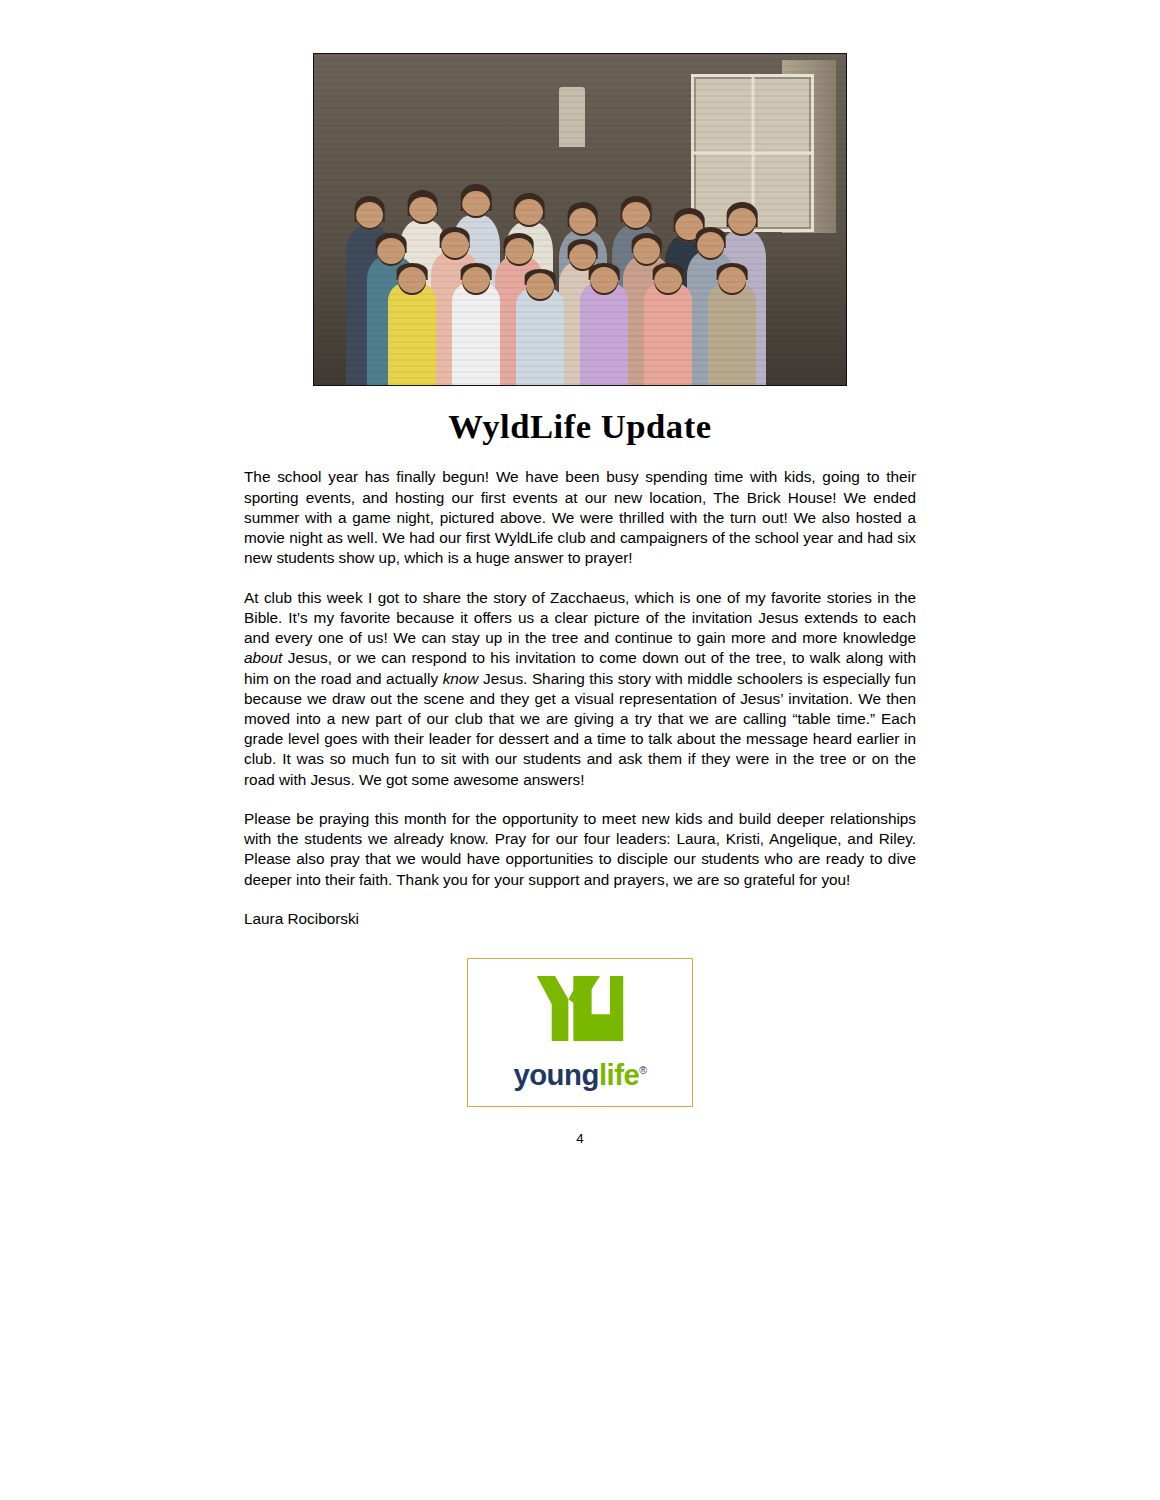WyldLife Update
The school year has finally begun! We have been busy spending time with kids, going to their sporting events, and hosting our first events at our new location, The Brick House! We ended summer with a game night, pictured above. We were thrilled with the turn out! We also hosted a movie night as well. We had our first WyldLife club and campaigners of the school year and had six new students show up, which is a huge answer to prayer!
At club this week I got to share the story of Zacchaeus, which is one of my favorite stories in the Bible. It’s my favorite because it offers us a clear picture of the invitation Jesus extends to each and every one of us! We can stay up in the tree and continue to gain more and more knowledge about Jesus, or we can respond to his invitation to come down out of the tree, to walk along with him on the road and actually know Jesus. Sharing this story with middle schoolers is especially fun because we draw out the scene and they get a visual representation of Jesus’ invitation. We then moved into a new part of our club that we are giving a try that we are calling “table time.” Each grade level goes with their leader for dessert and a time to talk about the message heard earlier in club. It was so much fun to sit with our students and ask them if they were in the tree or on the road with Jesus. We got some awesome answers!
Please be praying this month for the opportunity to meet new kids and build deeper relationships with the students we already know. Pray for our four leaders: Laura, Kristi, Angelique, and Riley. Please also pray that we would have opportunities to disciple our students who are ready to dive deeper into their faith. Thank you for your support and prayers, we are so grateful for you!
Laura Rociborski
young life®
4